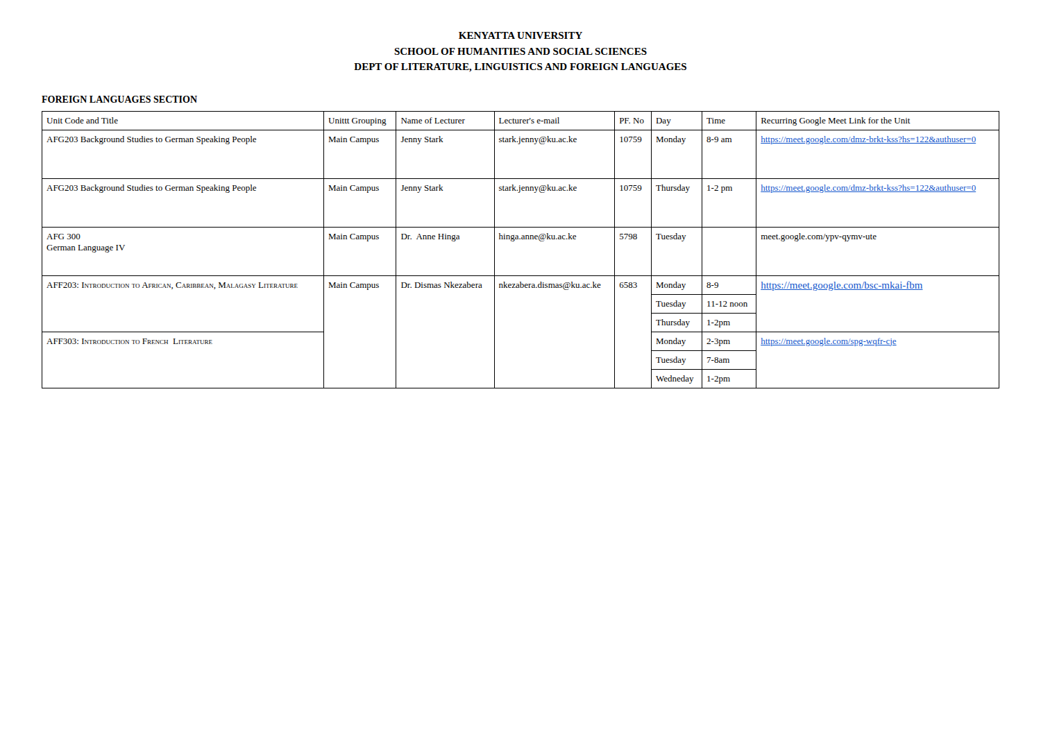KENYATTA UNIVERSITY
SCHOOL OF HUMANITIES AND SOCIAL SCIENCES
DEPT OF LITERATURE, LINGUISTICS AND FOREIGN LANGUAGES
FOREIGN LANGUAGES SECTION
| Unit Code and Title | Unittt Grouping | Name of Lecturer | Lecturer's e-mail | PF. No | Day | Time | Recurring Google Meet Link for the Unit |
| --- | --- | --- | --- | --- | --- | --- | --- |
| AFG203 Background Studies to German Speaking People | Main Campus | Jenny Stark | stark.jenny@ku.ac.ke | 10759 | Monday | 8-9 am | https://meet.google.com/dmz-brkt-kss?hs=122&authuser=0 |
| AFG203 Background Studies to German Speaking People | Main Campus | Jenny Stark | stark.jenny@ku.ac.ke | 10759 | Thursday | 1-2 pm | https://meet.google.com/dmz-brkt-kss?hs=122&authuser=0 |
| AFG 300 German Language IV | Main Campus | Dr. Anne Hinga | hinga.anne@ku.ac.ke | 5798 | Tuesday | | meet.google.com/ypv-qymv-ute |
| AFF203: Introduction to African, Caribbean, Malagasy Literature | Main Campus | Dr. Dismas Nkezabera | nkezabera.dismas@ku.ac.ke | 6583 | Monday | 8-9 | https://meet.google.com/bsc-mkai-fbm |
| Tuesday | 11-12 noon |
| Thursday | 1-2pm |
| AFF303: Introduction to French Literature | Monday | 2-3pm | https://meet.google.com/spg-wqfr-cje |
| Tuesday | 7-8am |
| Wedneday | 1-2pm |